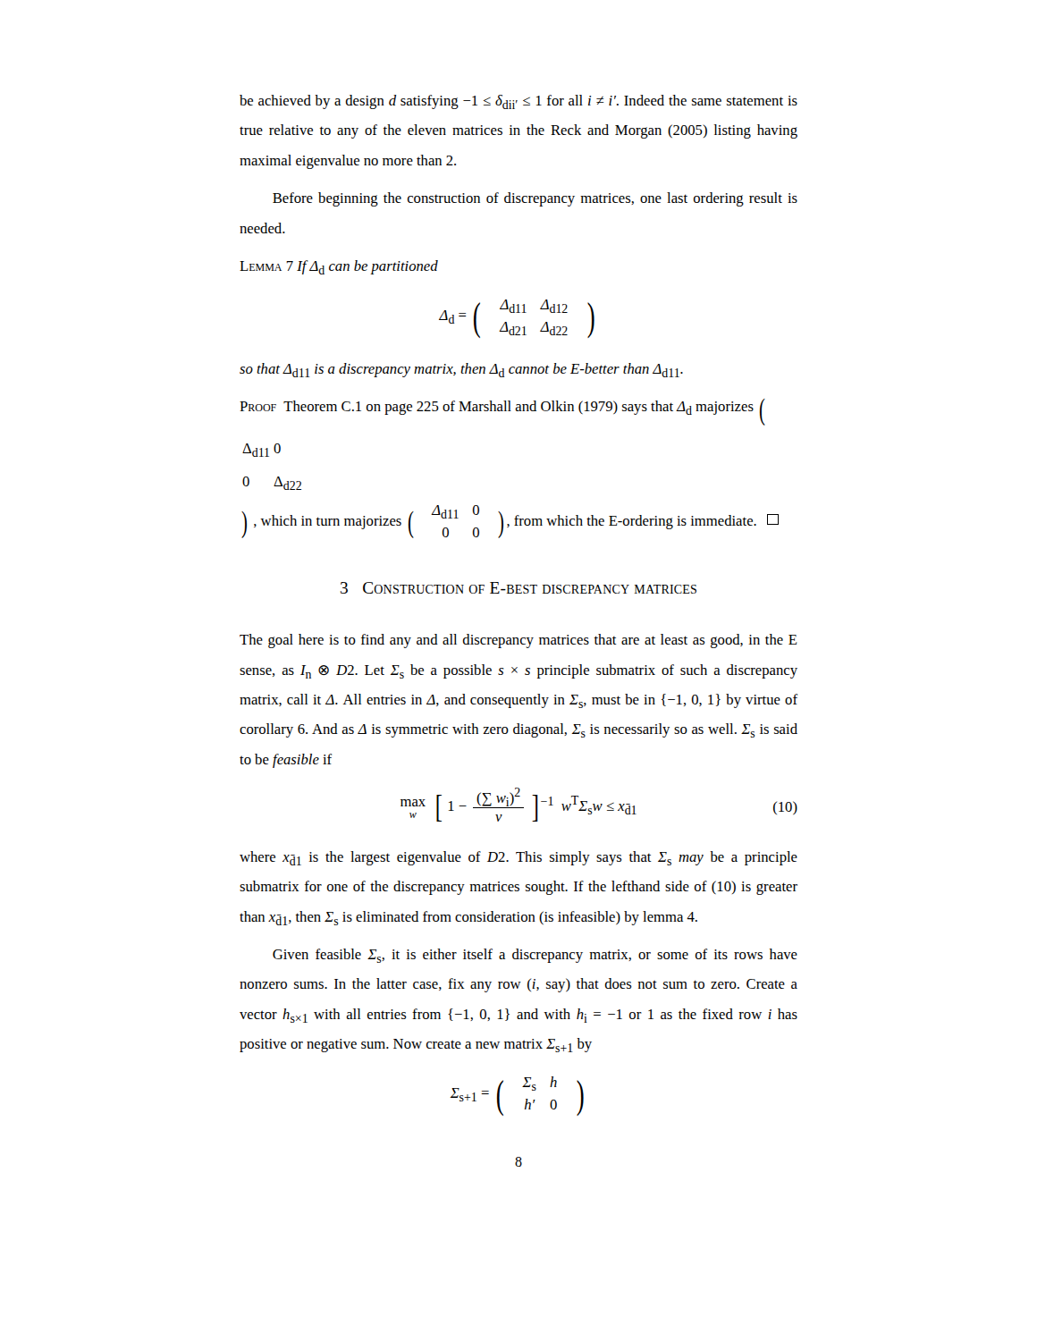be achieved by a design d satisfying −1 ≤ δdii′ ≤ 1 for all i ≠ i′. Indeed the same statement is true relative to any of the eleven matrices in the Reck and Morgan (2005) listing having maximal eigenvalue no more than 2.
Before beginning the construction of discrepancy matrices, one last ordering result is needed.
Lemma 7 If Δd can be partitioned
Δd = (
| Δ d11 | Δ d12 |
| Δ d21 | Δ d22 |
)
so that Δd11 is a discrepancy matrix, then Δd cannot be E-better than Δd11.
Proof Theorem C.1 on page 225 of Marshall and Olkin (1979) says that Δd majorizes (
| Δ d11 | 0 |
| 0 | Δ d22 |
) , which in turn majorizes (
| Δ d11 | 0 |
| 0 | 0 |
) , from which the E-ordering is immediate.
3 Construction of E-best discrepancy matrices
The goal here is to find any and all discrepancy matrices that are at least as good, in the E sense, as In ⊗ D2. Let Σs be a possible s × s principle submatrix of such a discrepancy matrix, call it Δ. All entries in Δ, and consequently in Σs, must be in {−1, 0, 1} by virtue of corollary 6. And as Δ is symmetric with zero diagonal, Σs is necessarily so as well. Σs is said to be feasible if
max w [ 1 − (∑ wi)2 v ]−1 wTΣsw ≤ xd̄1 (10)
where xd̄1 is the largest eigenvalue of D2. This simply says that Σs may be a principle submatrix for one of the discrepancy matrices sought. If the lefthand side of (10) is greater than xd̄1, then Σs is eliminated from consideration (is infeasible) by lemma 4.
Given feasible Σs, it is either itself a discrepancy matrix, or some of its rows have nonzero sums. In the latter case, fix any row (i, say) that does not sum to zero. Create a vector hs×1 with all entries from {−1, 0, 1} and with hi = −1 or 1 as the fixed row i has positive or negative sum. Now create a new matrix Σs+1 by
Σs+1 = (
| Σ s | h |
| h′ | 0 |
)
8